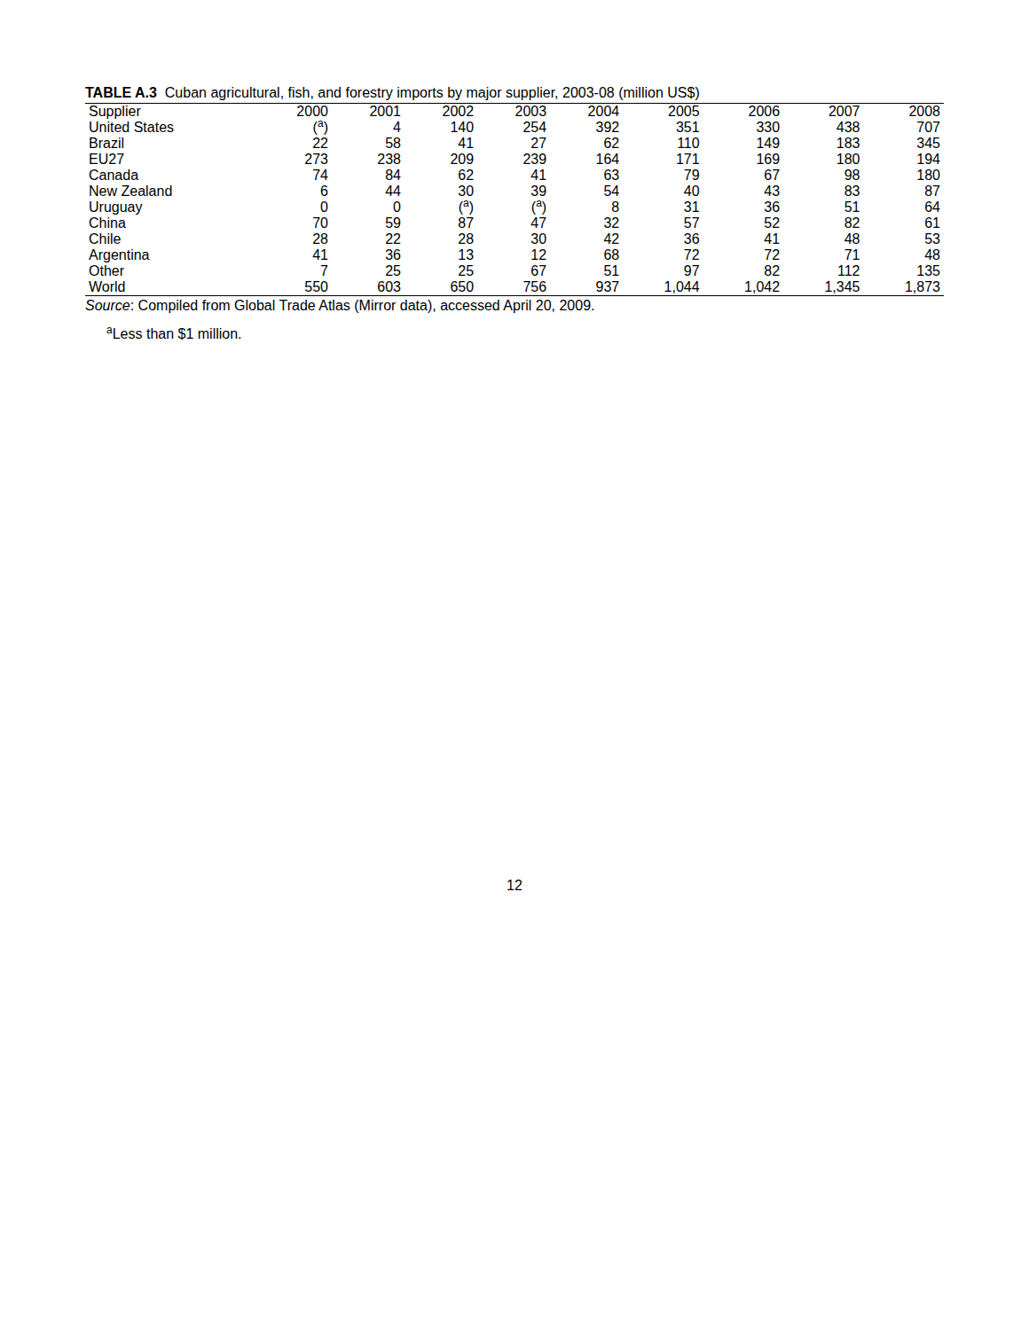TABLE A.3 Cuban agricultural, fish, and forestry imports by major supplier, 2003-08 (million US$)
| Supplier | 2000 | 2001 | 2002 | 2003 | 2004 | 2005 | 2006 | 2007 | 2008 |
| --- | --- | --- | --- | --- | --- | --- | --- | --- | --- |
| United States | ( a ) | 4 | 140 | 254 | 392 | 351 | 330 | 438 | 707 |
| Brazil | 22 | 58 | 41 | 27 | 62 | 110 | 149 | 183 | 345 |
| EU27 | 273 | 238 | 209 | 239 | 164 | 171 | 169 | 180 | 194 |
| Canada | 74 | 84 | 62 | 41 | 63 | 79 | 67 | 98 | 180 |
| New Zealand | 6 | 44 | 30 | 39 | 54 | 40 | 43 | 83 | 87 |
| Uruguay | 0 | 0 | ( a ) | ( a ) | 8 | 31 | 36 | 51 | 64 |
| China | 70 | 59 | 87 | 47 | 32 | 57 | 52 | 82 | 61 |
| Chile | 28 | 22 | 28 | 30 | 42 | 36 | 41 | 48 | 53 |
| Argentina | 41 | 36 | 13 | 12 | 68 | 72 | 72 | 71 | 48 |
| Other | 7 | 25 | 25 | 67 | 51 | 97 | 82 | 112 | 135 |
| World | 550 | 603 | 650 | 756 | 937 | 1,044 | 1,042 | 1,345 | 1,873 |
Source: Compiled from Global Trade Atlas (Mirror data), accessed April 20, 2009.
aLess than $1 million.
12